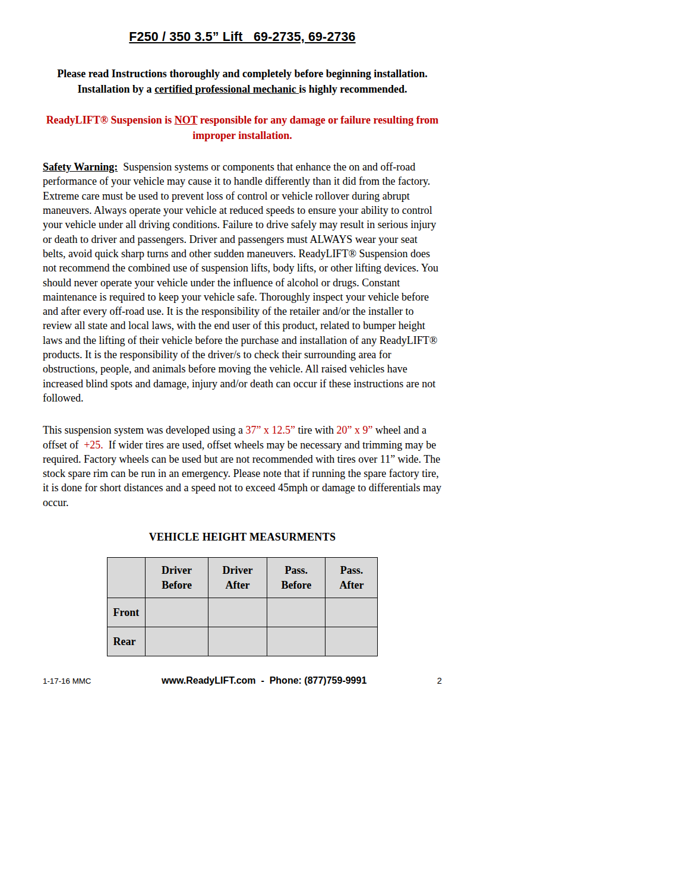F250 / 350 3.5” Lift 69-2735, 69-2736
Please read Instructions thoroughly and completely before beginning installation.
Installation by a certified professional mechanic is highly recommended.
ReadyLIFT® Suspension is NOT responsible for any damage or failure resulting from improper installation.
Safety Warning: Suspension systems or components that enhance the on and off-road performance of your vehicle may cause it to handle differently than it did from the factory. Extreme care must be used to prevent loss of control or vehicle rollover during abrupt maneuvers. Always operate your vehicle at reduced speeds to ensure your ability to control your vehicle under all driving conditions. Failure to drive safely may result in serious injury or death to driver and passengers. Driver and passengers must ALWAYS wear your seat belts, avoid quick sharp turns and other sudden maneuvers. ReadyLIFT® Suspension does not recommend the combined use of suspension lifts, body lifts, or other lifting devices. You should never operate your vehicle under the influence of alcohol or drugs. Constant maintenance is required to keep your vehicle safe. Thoroughly inspect your vehicle before and after every off-road use. It is the responsibility of the retailer and/or the installer to review all state and local laws, with the end user of this product, related to bumper height laws and the lifting of their vehicle before the purchase and installation of any ReadyLIFT® products. It is the responsibility of the driver/s to check their surrounding area for obstructions, people, and animals before moving the vehicle. All raised vehicles have increased blind spots and damage, injury and/or death can occur if these instructions are not followed.
This suspension system was developed using a 37” x 12.5” tire with 20” x 9” wheel and a offset of +25. If wider tires are used, offset wheels may be necessary and trimming may be required. Factory wheels can be used but are not recommended with tires over 11” wide. The stock spare rim can be run in an emergency. Please note that if running the spare factory tire, it is done for short distances and a speed not to exceed 45mph or damage to differentials may occur.
VEHICLE HEIGHT MEASURMENTS
| | Driver Before | Driver After | Pass. Before | Pass. After |
| --- | --- | --- | --- | --- |
| Front | | | | |
| Rear | | | | |
1-17-16 MMC www.ReadyLIFT.com - Phone: (877)759-9991 2